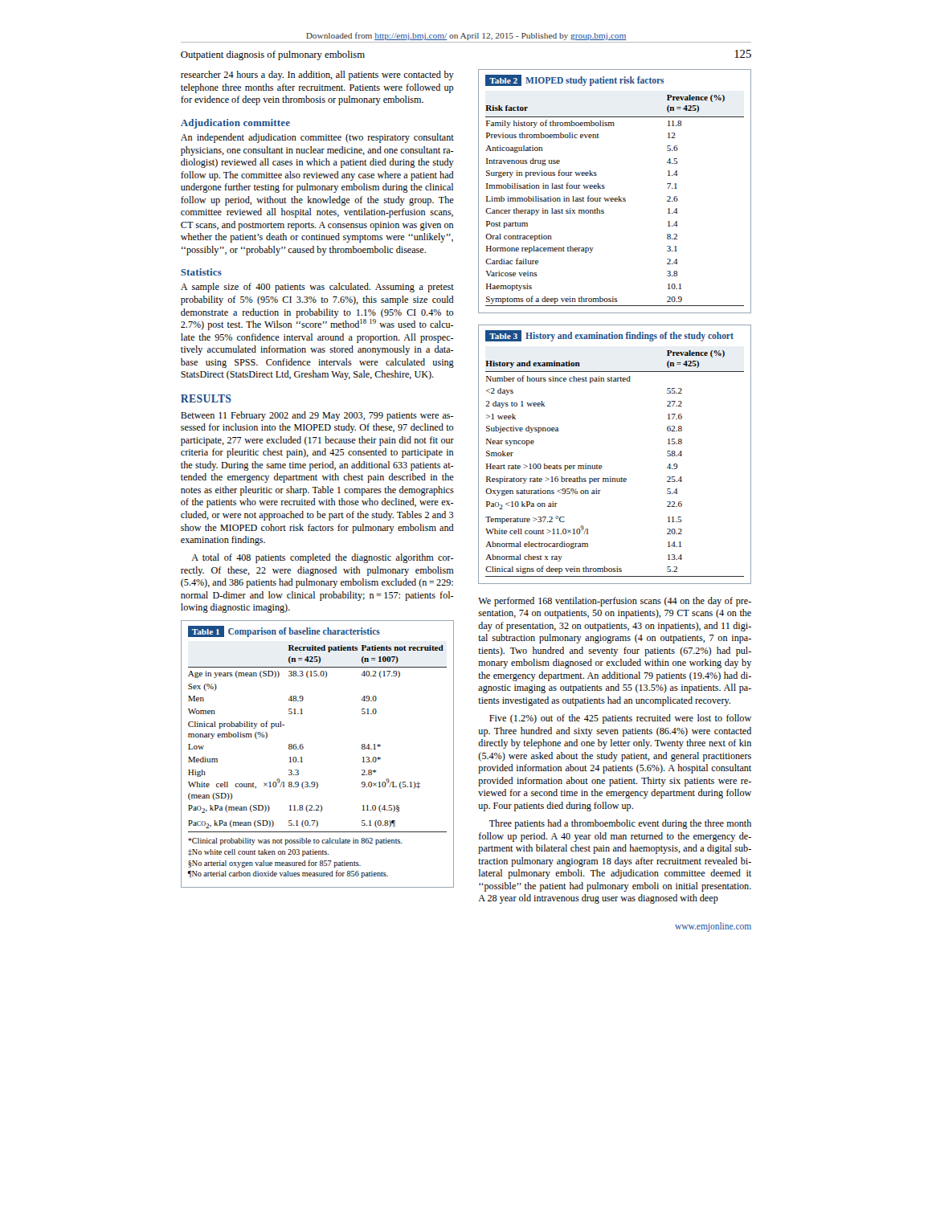Downloaded from http://emj.bmj.com/ on April 12, 2015 - Published by group.bmj.com
Outpatient diagnosis of pulmonary embolism
125
researcher 24 hours a day. In addition, all patients were contacted by telephone three months after recruitment. Patients were followed up for evidence of deep vein thrombosis or pulmonary embolism.
Adjudication committee
An independent adjudication committee (two respiratory consultant physicians, one consultant in nuclear medicine, and one consultant radiologist) reviewed all cases in which a patient died during the study follow up. The committee also reviewed any case where a patient had undergone further testing for pulmonary embolism during the clinical follow up period, without the knowledge of the study group. The committee reviewed all hospital notes, ventilation-perfusion scans, CT scans, and postmortem reports. A consensus opinion was given on whether the patient’s death or continued symptoms were ‘‘unlikely’’, ‘‘possibly’’, or ‘‘probably’’ caused by thromboembolic disease.
Statistics
A sample size of 400 patients was calculated. Assuming a pretest probability of 5% (95% CI 3.3% to 7.6%), this sample size could demonstrate a reduction in probability to 1.1% (95% CI 0.4% to 2.7%) post test. The Wilson ‘‘score’’ method18 19 was used to calculate the 95% confidence interval around a proportion. All prospectively accumulated information was stored anonymously in a database using SPSS. Confidence intervals were calculated using StatsDirect (StatsDirect Ltd, Gresham Way, Sale, Cheshire, UK).
Results
Between 11 February 2002 and 29 May 2003, 799 patients were assessed for inclusion into the MIOPED study. Of these, 97 declined to participate, 277 were excluded (171 because their pain did not fit our criteria for pleuritic chest pain), and 425 consented to participate in the study. During the same time period, an additional 633 patients attended the emergency department with chest pain described in the notes as either pleuritic or sharp. Table 1 compares the demographics of the patients who were recruited with those who declined, were excluded, or were not approached to be part of the study. Tables 2 and 3 show the MIOPED cohort risk factors for pulmonary embolism and examination findings.
A total of 408 patients completed the diagnostic algorithm correctly. Of these, 22 were diagnosed with pulmonary embolism (5.4%), and 386 patients had pulmonary embolism excluded (n = 229: normal D-dimer and low clinical probability; n = 157: patients following diagnostic imaging).
Table 1 Comparison of baseline characteristics
| | Recruited patients (n = 425) | Patients not recruited (n = 1007) |
| --- | --- | --- |
| Age in years (mean (SD)) | 38.3 (15.0) | 40.2 (17.9) |
| Sex (%) | | |
| Men | 48.9 | 49.0 |
| Women | 51.1 | 51.0 |
| Clinical probability of pulmonary embolism (%) | | |
| Low | 86.6 | 84.1* |
| Medium | 10.1 | 13.0* |
| High | 3.3 | 2.8* |
| White cell count, ×10 9 /l (mean (SD)) | 8.9 (3.9) | 9.0×10 9 /L (5.1)‡ |
| Pa o 2 , kPa (mean (SD)) | 11.8 (2.2) | 11.0 (4.5)§ |
| Pa co 2 , kPa (mean (SD)) | 5.1 (0.7) | 5.1 (0.8)¶ |
*Clinical probability was not possible to calculate in 862 patients.
‡No white cell count taken on 203 patients.
§No arterial oxygen value measured for 857 patients.
¶No arterial carbon dioxide values measured for 856 patients.
Table 2 MIOPED study patient risk factors
| Risk factor | Prevalence (%) (n = 425) |
| --- | --- |
| Family history of thromboembolism | 11.8 |
| Previous thromboembolic event | 12 |
| Anticoagulation | 5.6 |
| Intravenous drug use | 4.5 |
| Surgery in previous four weeks | 1.4 |
| Immobilisation in last four weeks | 7.1 |
| Limb immobilisation in last four weeks | 2.6 |
| Cancer therapy in last six months | 1.4 |
| Post partum | 1.4 |
| Oral contraception | 8.2 |
| Hormone replacement therapy | 3.1 |
| Cardiac failure | 2.4 |
| Varicose veins | 3.8 |
| Haemoptysis | 10.1 |
| Symptoms of a deep vein thrombosis | 20.9 |
Table 3 History and examination findings of the study cohort
| History and examination | Prevalence (%) (n = 425) |
| --- | --- |
| Number of hours since chest pain started | |
| <2 days | 55.2 |
| 2 days to 1 week | 27.2 |
| >1 week | 17.6 |
| Subjective dyspnoea | 62.8 |
| Near syncope | 15.8 |
| Smoker | 58.4 |
| Heart rate >100 beats per minute | 4.9 |
| Respiratory rate >16 breaths per minute | 25.4 |
| Oxygen saturations <95% on air | 5.4 |
| Pa o 2 <10 kPa on air | 22.6 |
| Temperature >37.2 °C | 11.5 |
| White cell count >11.0×10 9 /l | 20.2 |
| Abnormal electrocardiogram | 14.1 |
| Abnormal chest x ray | 13.4 |
| Clinical signs of deep vein thrombosis | 5.2 |
We performed 168 ventilation-perfusion scans (44 on the day of presentation, 74 on outpatients, 50 on inpatients), 79 CT scans (4 on the day of presentation, 32 on outpatients, 43 on inpatients), and 11 digital subtraction pulmonary angiograms (4 on outpatients, 7 on inpatients). Two hundred and seventy four patients (67.2%) had pulmonary embolism diagnosed or excluded within one working day by the emergency department. An additional 79 patients (19.4%) had diagnostic imaging as outpatients and 55 (13.5%) as inpatients. All patients investigated as outpatients had an uncomplicated recovery.
Five (1.2%) out of the 425 patients recruited were lost to follow up. Three hundred and sixty seven patients (86.4%) were contacted directly by telephone and one by letter only. Twenty three next of kin (5.4%) were asked about the study patient, and general practitioners provided information about 24 patients (5.6%). A hospital consultant provided information about one patient. Thirty six patients were reviewed for a second time in the emergency department during follow up. Four patients died during follow up.
Three patients had a thromboembolic event during the three month follow up period. A 40 year old man returned to the emergency department with bilateral chest pain and haemoptysis, and a digital subtraction pulmonary angiogram 18 days after recruitment revealed bilateral pulmonary emboli. The adjudication committee deemed it ‘‘possible’’ the patient had pulmonary emboli on initial presentation. A 28 year old intravenous drug user was diagnosed with deep
www.emjonline.com